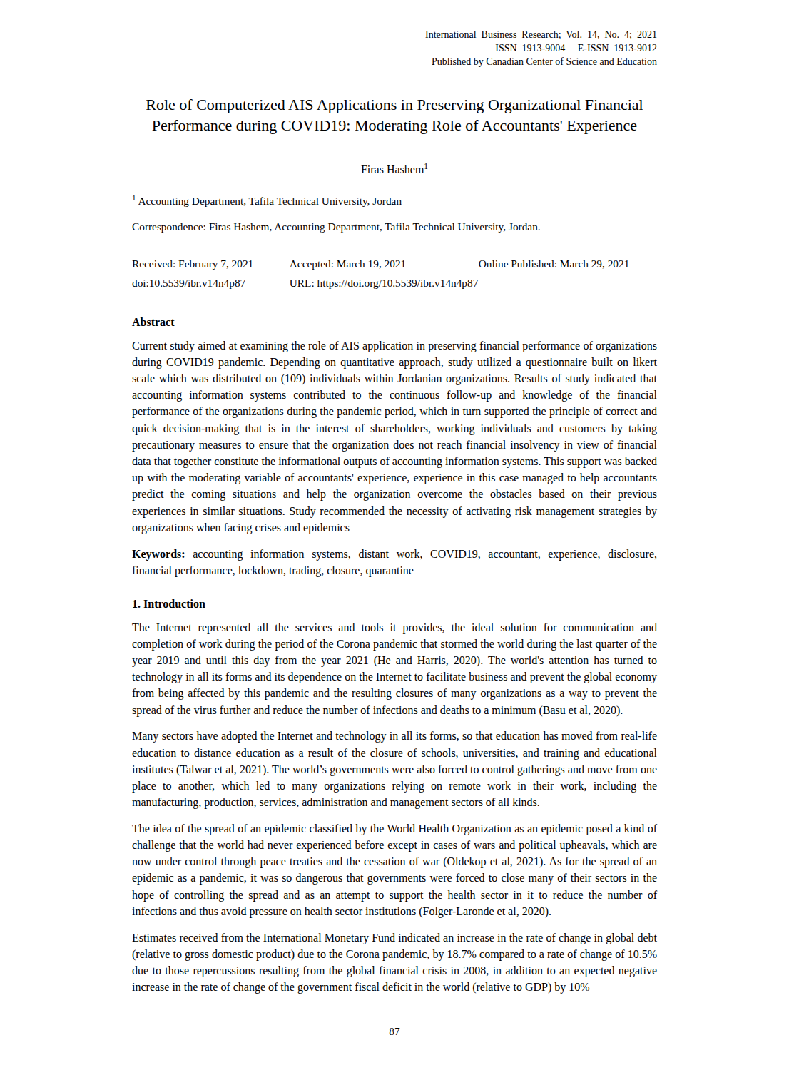International Business Research; Vol. 14, No. 4; 2021
ISSN 1913-9004 E-ISSN 1913-9012
Published by Canadian Center of Science and Education
Role of Computerized AIS Applications in Preserving Organizational Financial Performance during COVID19: Moderating Role of Accountants' Experience
Firas Hashem1
1 Accounting Department, Tafila Technical University, Jordan
Correspondence: Firas Hashem, Accounting Department, Tafila Technical University, Jordan.
| Received: February 7, 2021 | Accepted: March 19, 2021 | Online Published: March 29, 2021 |
| doi:10.5539/ibr.v14n4p87 | URL: https://doi.org/10.5539/ibr.v14n4p87 |
Abstract
Current study aimed at examining the role of AIS application in preserving financial performance of organizations during COVID19 pandemic. Depending on quantitative approach, study utilized a questionnaire built on likert scale which was distributed on (109) individuals within Jordanian organizations. Results of study indicated that accounting information systems contributed to the continuous follow-up and knowledge of the financial performance of the organizations during the pandemic period, which in turn supported the principle of correct and quick decision-making that is in the interest of shareholders, working individuals and customers by taking precautionary measures to ensure that the organization does not reach financial insolvency in view of financial data that together constitute the informational outputs of accounting information systems. This support was backed up with the moderating variable of accountants' experience, experience in this case managed to help accountants predict the coming situations and help the organization overcome the obstacles based on their previous experiences in similar situations. Study recommended the necessity of activating risk management strategies by organizations when facing crises and epidemics
Keywords: accounting information systems, distant work, COVID19, accountant, experience, disclosure, financial performance, lockdown, trading, closure, quarantine
1. Introduction
The Internet represented all the services and tools it provides, the ideal solution for communication and completion of work during the period of the Corona pandemic that stormed the world during the last quarter of the year 2019 and until this day from the year 2021 (He and Harris, 2020). The world's attention has turned to technology in all its forms and its dependence on the Internet to facilitate business and prevent the global economy from being affected by this pandemic and the resulting closures of many organizations as a way to prevent the spread of the virus further and reduce the number of infections and deaths to a minimum (Basu et al, 2020).
Many sectors have adopted the Internet and technology in all its forms, so that education has moved from real-life education to distance education as a result of the closure of schools, universities, and training and educational institutes (Talwar et al, 2021). The world’s governments were also forced to control gatherings and move from one place to another, which led to many organizations relying on remote work in their work, including the manufacturing, production, services, administration and management sectors of all kinds.
The idea of the spread of an epidemic classified by the World Health Organization as an epidemic posed a kind of challenge that the world had never experienced before except in cases of wars and political upheavals, which are now under control through peace treaties and the cessation of war (Oldekop et al, 2021). As for the spread of an epidemic as a pandemic, it was so dangerous that governments were forced to close many of their sectors in the hope of controlling the spread and as an attempt to support the health sector in it to reduce the number of infections and thus avoid pressure on health sector institutions (Folger-Laronde et al, 2020).
Estimates received from the International Monetary Fund indicated an increase in the rate of change in global debt (relative to gross domestic product) due to the Corona pandemic, by 18.7% compared to a rate of change of 10.5% due to those repercussions resulting from the global financial crisis in 2008, in addition to an expected negative increase in the rate of change of the government fiscal deficit in the world (relative to GDP) by 10%
87